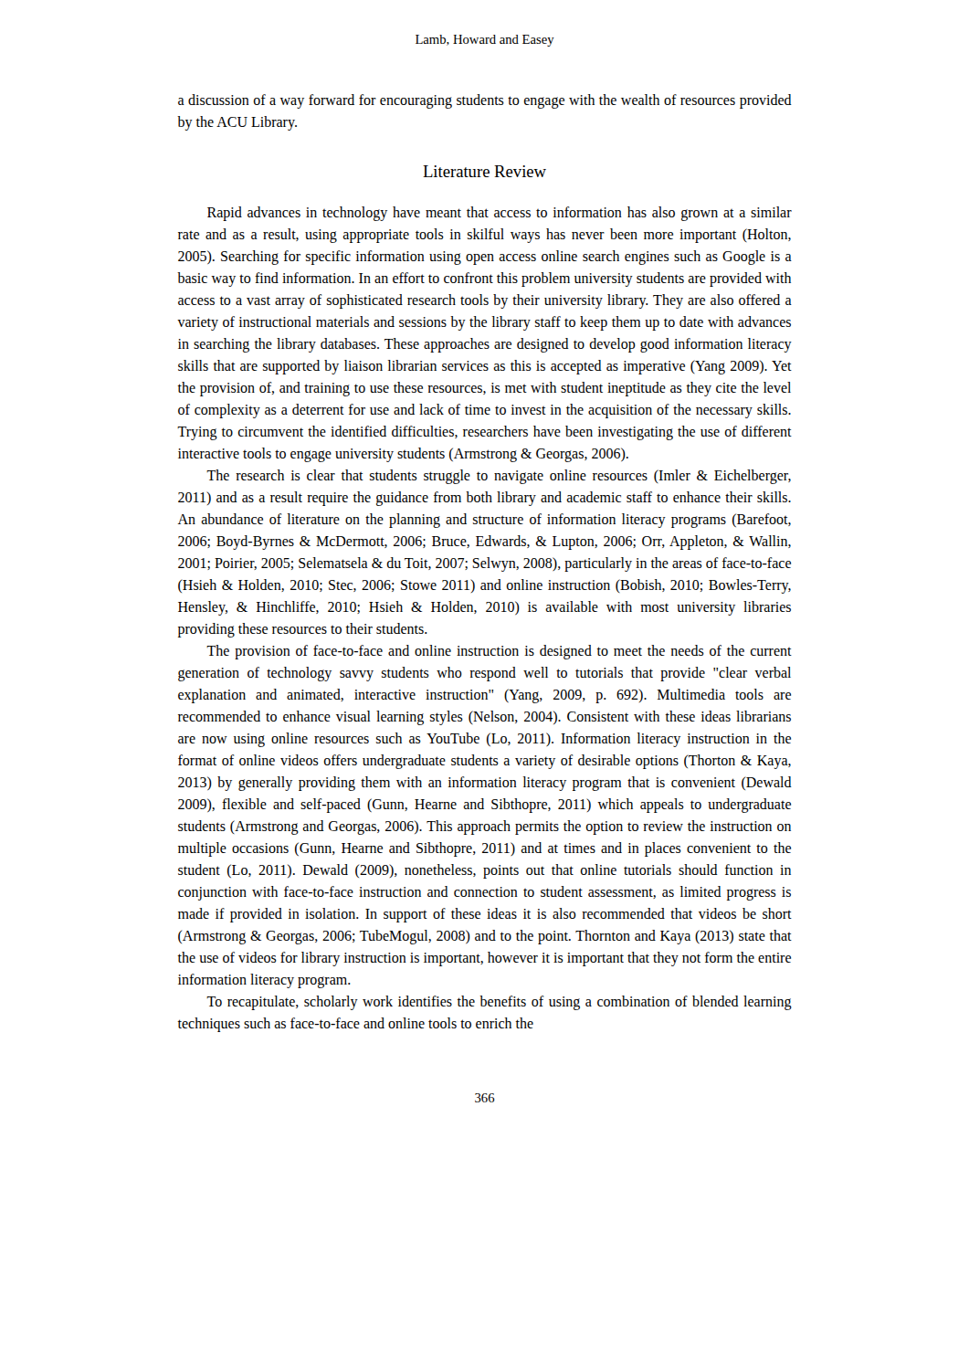Lamb, Howard and Easey
a discussion of a way forward for encouraging students to engage with the wealth of resources provided by the ACU Library.
Literature Review
Rapid advances in technology have meant that access to information has also grown at a similar rate and as a result, using appropriate tools in skilful ways has never been more important (Holton, 2005). Searching for specific information using open access online search engines such as Google is a basic way to find information. In an effort to confront this problem university students are provided with access to a vast array of sophisticated research tools by their university library. They are also offered a variety of instructional materials and sessions by the library staff to keep them up to date with advances in searching the library databases. These approaches are designed to develop good information literacy skills that are supported by liaison librarian services as this is accepted as imperative (Yang 2009). Yet the provision of, and training to use these resources, is met with student ineptitude as they cite the level of complexity as a deterrent for use and lack of time to invest in the acquisition of the necessary skills. Trying to circumvent the identified difficulties, researchers have been investigating the use of different interactive tools to engage university students (Armstrong & Georgas, 2006).
The research is clear that students struggle to navigate online resources (Imler & Eichelberger, 2011) and as a result require the guidance from both library and academic staff to enhance their skills. An abundance of literature on the planning and structure of information literacy programs (Barefoot, 2006; Boyd-Byrnes & McDermott, 2006; Bruce, Edwards, & Lupton, 2006; Orr, Appleton, & Wallin, 2001; Poirier, 2005; Selematsela & du Toit, 2007; Selwyn, 2008), particularly in the areas of face-to-face (Hsieh & Holden, 2010; Stec, 2006; Stowe 2011) and online instruction (Bobish, 2010; Bowles-Terry, Hensley, & Hinchliffe, 2010; Hsieh & Holden, 2010) is available with most university libraries providing these resources to their students.
The provision of face-to-face and online instruction is designed to meet the needs of the current generation of technology savvy students who respond well to tutorials that provide "clear verbal explanation and animated, interactive instruction" (Yang, 2009, p. 692). Multimedia tools are recommended to enhance visual learning styles (Nelson, 2004). Consistent with these ideas librarians are now using online resources such as YouTube (Lo, 2011). Information literacy instruction in the format of online videos offers undergraduate students a variety of desirable options (Thorton & Kaya, 2013) by generally providing them with an information literacy program that is convenient (Dewald 2009), flexible and self-paced (Gunn, Hearne and Sibthopre, 2011) which appeals to undergraduate students (Armstrong and Georgas, 2006). This approach permits the option to review the instruction on multiple occasions (Gunn, Hearne and Sibthopre, 2011) and at times and in places convenient to the student (Lo, 2011). Dewald (2009), nonetheless, points out that online tutorials should function in conjunction with face-to-face instruction and connection to student assessment, as limited progress is made if provided in isolation. In support of these ideas it is also recommended that videos be short (Armstrong & Georgas, 2006; TubeMogul, 2008) and to the point. Thornton and Kaya (2013) state that the use of videos for library instruction is important, however it is important that they not form the entire information literacy program.
To recapitulate, scholarly work identifies the benefits of using a combination of blended learning techniques such as face-to-face and online tools to enrich the
366